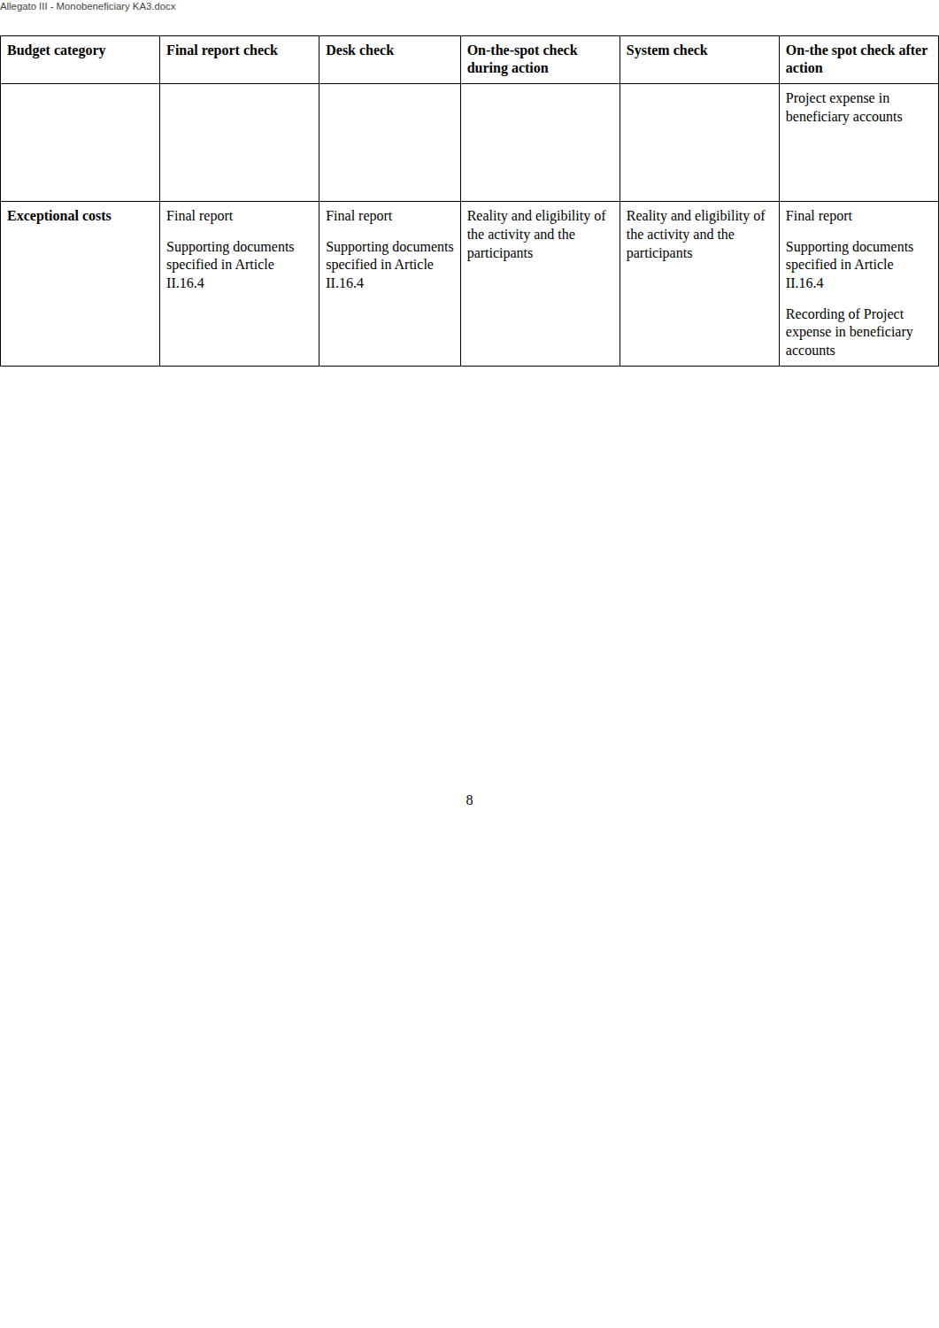Allegato III - Monobeneficiary KA3.docx
| Budget category | Final report check | Desk check | On-the-spot check during action | System check | On-the spot check after action |
| --- | --- | --- | --- | --- | --- |
| | | | | | Project expense in beneficiary accounts |
| Exceptional costs | Final report Supporting documents specified in Article II.16.4 | Final report Supporting documents specified in Article II.16.4 | Reality and eligibility of the activity and the participants | Reality and eligibility of the activity and the participants | Final report Supporting documents specified in Article II.16.4 Recording of Project expense in beneficiary accounts |
8